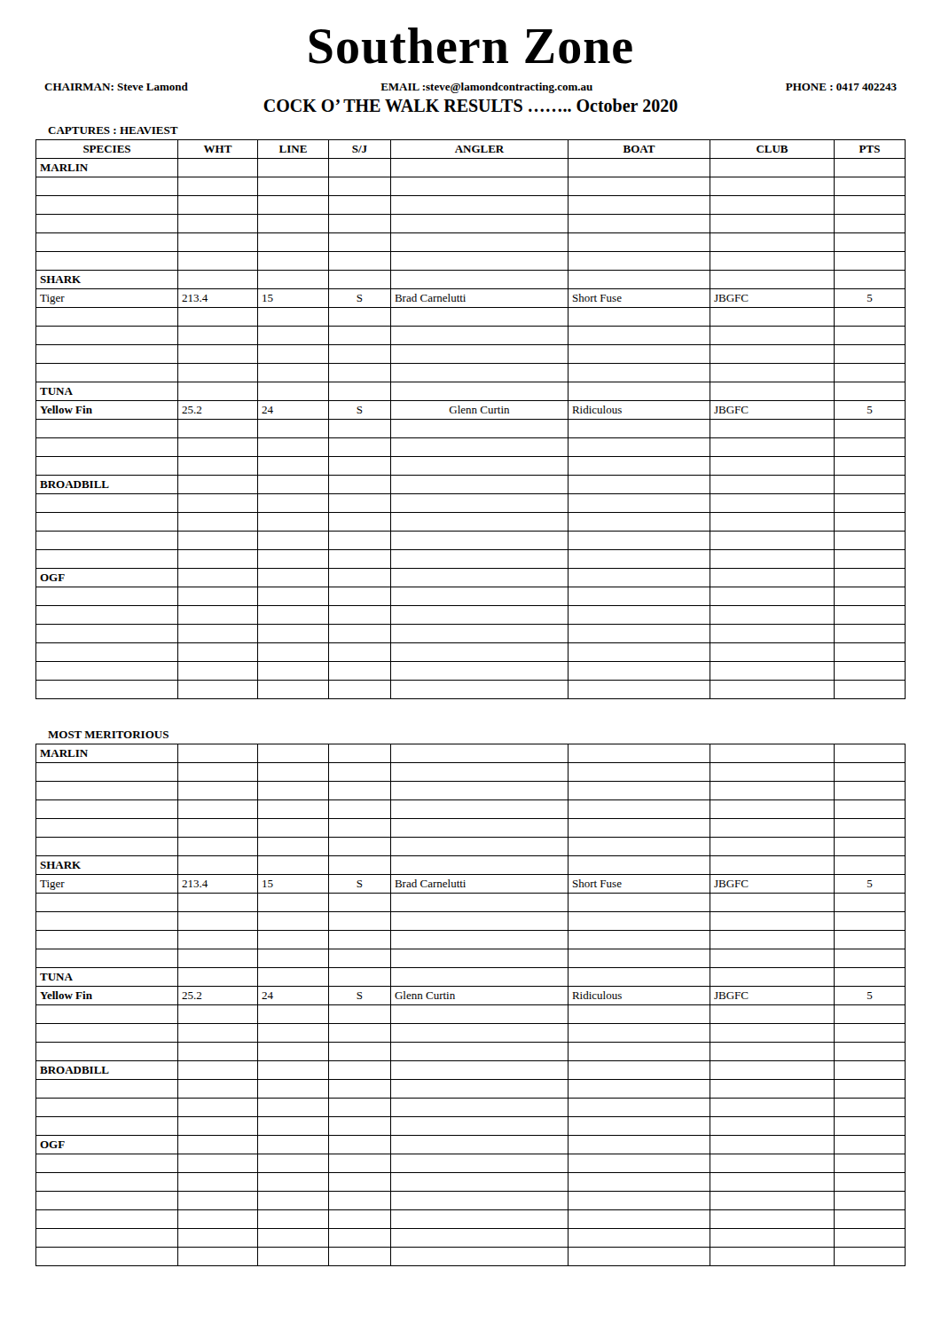Southern Zone
CHAIRMAN: Steve Lamond EMAIL :steve@lamondcontracting.com.au PHONE : 0417 402243
COCK O’ THE WALK RESULTS …….. October 2020
CAPTURES : HEAVIEST
| SPECIES | WHT | LINE | S/J | ANGLER | BOAT | CLUB | PTS |
| --- | --- | --- | --- | --- | --- | --- | --- |
| MARLIN | | | | | | | |
| SHARK | | | | | | | |
| Tiger | 213.4 | 15 | S | Brad Carnelutti | Short Fuse | JBGFC | 5 |
| TUNA | | | | | | | |
| Yellow Fin | 25.2 | 24 | S | Glenn Curtin | Ridiculous | JBGFC | 5 |
| BROADBILL | | | | | | | |
| OGF | | | | | | | |
MOST MERITORIOUS
| MARLIN | | | | | | | |
| SHARK | | | | | | | |
| Tiger | 213.4 | 15 | S | Brad Carnelutti | Short Fuse | JBGFC | 5 |
| TUNA | | | | | | | |
| Yellow Fin | 25.2 | 24 | S | Glenn Curtin | Ridiculous | JBGFC | 5 |
| BROADBILL | | | | | | | |
| OGF | | | | | | | |